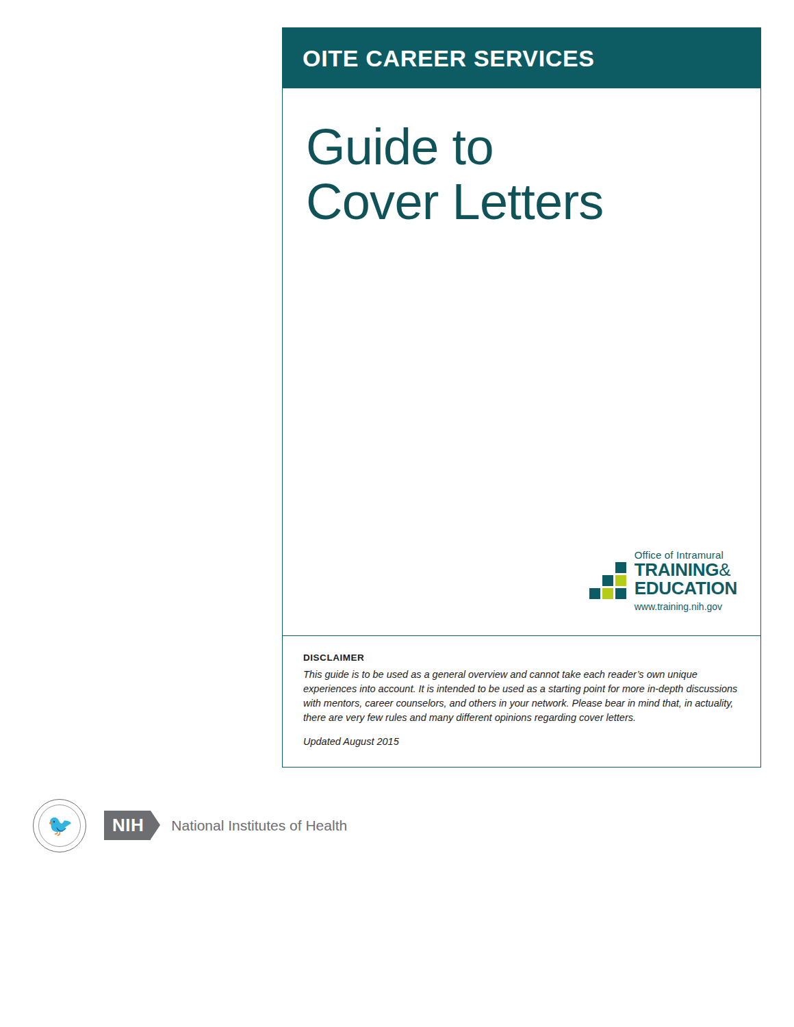OITE Career Services
Guide to
Cover Letters
Office of Intramural
TRAINING&
EDUCATION
www.training.nih.gov
DISCLAIMER
This guide is to be used as a general overview and cannot take each reader’s own unique experiences into account. It is intended to be used as a starting point for more in-depth discussions with mentors, career counselors, and others in your network. Please bear in mind that, in actuality, there are very few rules and many different opinions regarding cover letters.
Updated August 2015
🐦
NIH
National Institutes of Health